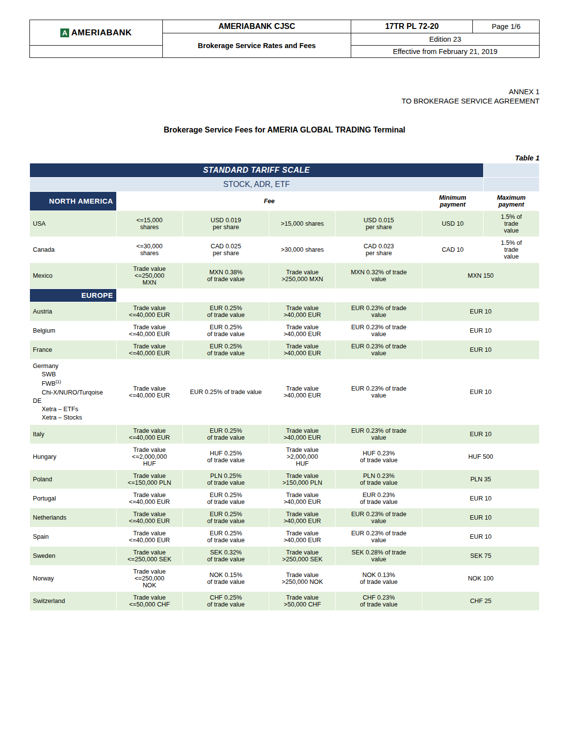| A AMERIABANK | AMERIABANK CJSC | 17TR PL 72-20 | Page 1/6 |
| Brokerage Service Rates and Fees | Edition 23 |
| | Effective from February 21, 2019 |
ANNEX 1
TO BROKERAGE SERVICE AGREEMENT
Brokerage Service Fees for AMERIA GLOBAL TRADING Terminal
Table 1
| STANDARD TARIFF SCALE | |
| STOCK, ADR, ETF | |
| NORTH AMERICA | Fee | Minimum payment | Maximum payment |
| USA | <=15,000 shares | USD 0.019 per share | >15,000 shares | USD 0.015 per share | USD 10 | 1.5% of trade value |
| Canada | <=30,000 shares | CAD 0.025 per share | >30,000 shares | CAD 0.023 per share | CAD 10 | 1.5% of trade value |
| Mexico | Trade value <=250,000 MXN | MXN 0.38% of trade value | Trade value >250,000 MXN | MXN 0.32% of trade value | MXN 150 |
| EUROPE | |
| Austria | Trade value <=40,000 EUR | EUR 0.25% of trade value | Trade value >40,000 EUR | EUR 0.23% of trade value | EUR 10 |
| Belgium | Trade value <=40,000 EUR | EUR 0.25% of trade value | Trade value >40,000 EUR | EUR 0.23% of trade value | EUR 10 |
| France | Trade value <=40,000 EUR | EUR 0.25% of trade value | Trade value >40,000 EUR | EUR 0.23% of trade value | EUR 10 |
| Germany SWB FWB (1) Chi-X/NURO/Turqoise DE Xetra – ETFs Xetra – Stocks | Trade value <=40,000 EUR | EUR 0.25% of trade value | Trade value >40,000 EUR | EUR 0.23% of trade value | EUR 10 |
| Italy | Trade value <=40,000 EUR | EUR 0.25% of trade value | Trade value >40,000 EUR | EUR 0.23% of trade value | EUR 10 |
| Hungary | Trade value <=2,000,000 HUF | HUF 0.25% of trade value | Trade value >2,000,000 HUF | HUF 0.23% of trade value | HUF 500 |
| Poland | Trade value <=150,000 PLN | PLN 0.25% of trade value | Trade value >150,000 PLN | PLN 0.23% of trade value | PLN 35 |
| Portugal | Trade value <=40,000 EUR | EUR 0.25% of trade value | Trade value >40,000 EUR | EUR 0.23% of trade value | EUR 10 |
| Netherlands | Trade value <=40,000 EUR | EUR 0.25% of trade value | Trade value >40,000 EUR | EUR 0.23% of trade value | EUR 10 |
| Spain | Trade value <=40,000 EUR | EUR 0.25% of trade value | Trade value >40,000 EUR | EUR 0.23% of trade value | EUR 10 |
| Sweden | Trade value <=250,000 SEK | SEK 0.32% of trade value | Trade value >250,000 SEK | SEK 0.28% of trade value | SEK 75 |
| Norway | Trade value <=250,000 NOK | NOK 0.15% of trade value | Trade value >250,000 NOK | NOK 0.13% of trade value | NOK 100 |
| Switzerland | Trade value <=50,000 CHF | CHF 0.25% of trade value | Trade value >50,000 CHF | CHF 0.23% of trade value | CHF 25 |